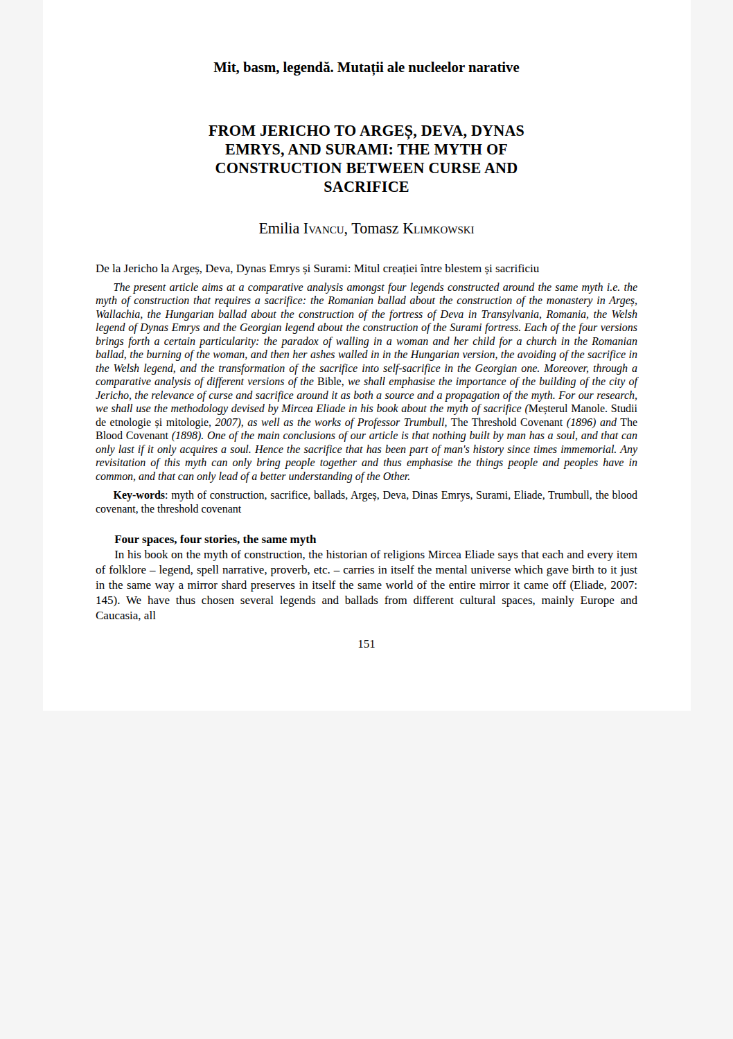Mit, basm, legendă. Mutații ale nucleelor narative
From Jericho to Argeș, Deva, Dynas
Emrys, and Surami: The Myth of
Construction Between Curse and
Sacrifice
Emilia Ivancu, Tomasz Klimkowski
De la Jericho la Argeș, Deva, Dynas Emrys și Surami: Mitul creației între blestem și sacrificiu
The present article aims at a comparative analysis amongst four legends constructed around the same myth i.e. the myth of construction that requires a sacrifice: the Romanian ballad about the construction of the monastery in Argeș, Wallachia, the Hungarian ballad about the construction of the fortress of Deva in Transylvania, Romania, the Welsh legend of Dynas Emrys and the Georgian legend about the construction of the Surami fortress. Each of the four versions brings forth a certain particularity: the paradox of walling in a woman and her child for a church in the Romanian ballad, the burning of the woman, and then her ashes walled in in the Hungarian version, the avoiding of the sacrifice in the Welsh legend, and the transformation of the sacrifice into self-sacrifice in the Georgian one. Moreover, through a comparative analysis of different versions of the Bible, we shall emphasise the importance of the building of the city of Jericho, the relevance of curse and sacrifice around it as both a source and a propagation of the myth. For our research, we shall use the methodology devised by Mircea Eliade in his book about the myth of sacrifice (Meșterul Manole. Studii de etnologie și mitologie, 2007), as well as the works of Professor Trumbull, The Threshold Covenant (1896) and The Blood Covenant (1898). One of the main conclusions of our article is that nothing built by man has a soul, and that can only last if it only acquires a soul. Hence the sacrifice that has been part of man's history since times immemorial. Any revisitation of this myth can only bring people together and thus emphasise the things people and peoples have in common, and that can only lead of a better understanding of the Other.
Key-words: myth of construction, sacrifice, ballads, Argeș, Deva, Dinas Emrys, Surami, Eliade, Trumbull, the blood covenant, the threshold covenant
Four spaces, four stories, the same myth
In his book on the myth of construction, the historian of religions Mircea Eliade says that each and every item of folklore – legend, spell narrative, proverb, etc. – carries in itself the mental universe which gave birth to it just in the same way a mirror shard preserves in itself the same world of the entire mirror it came off (Eliade, 2007: 145). We have thus chosen several legends and ballads from different cultural spaces, mainly Europe and Caucasia, all
151